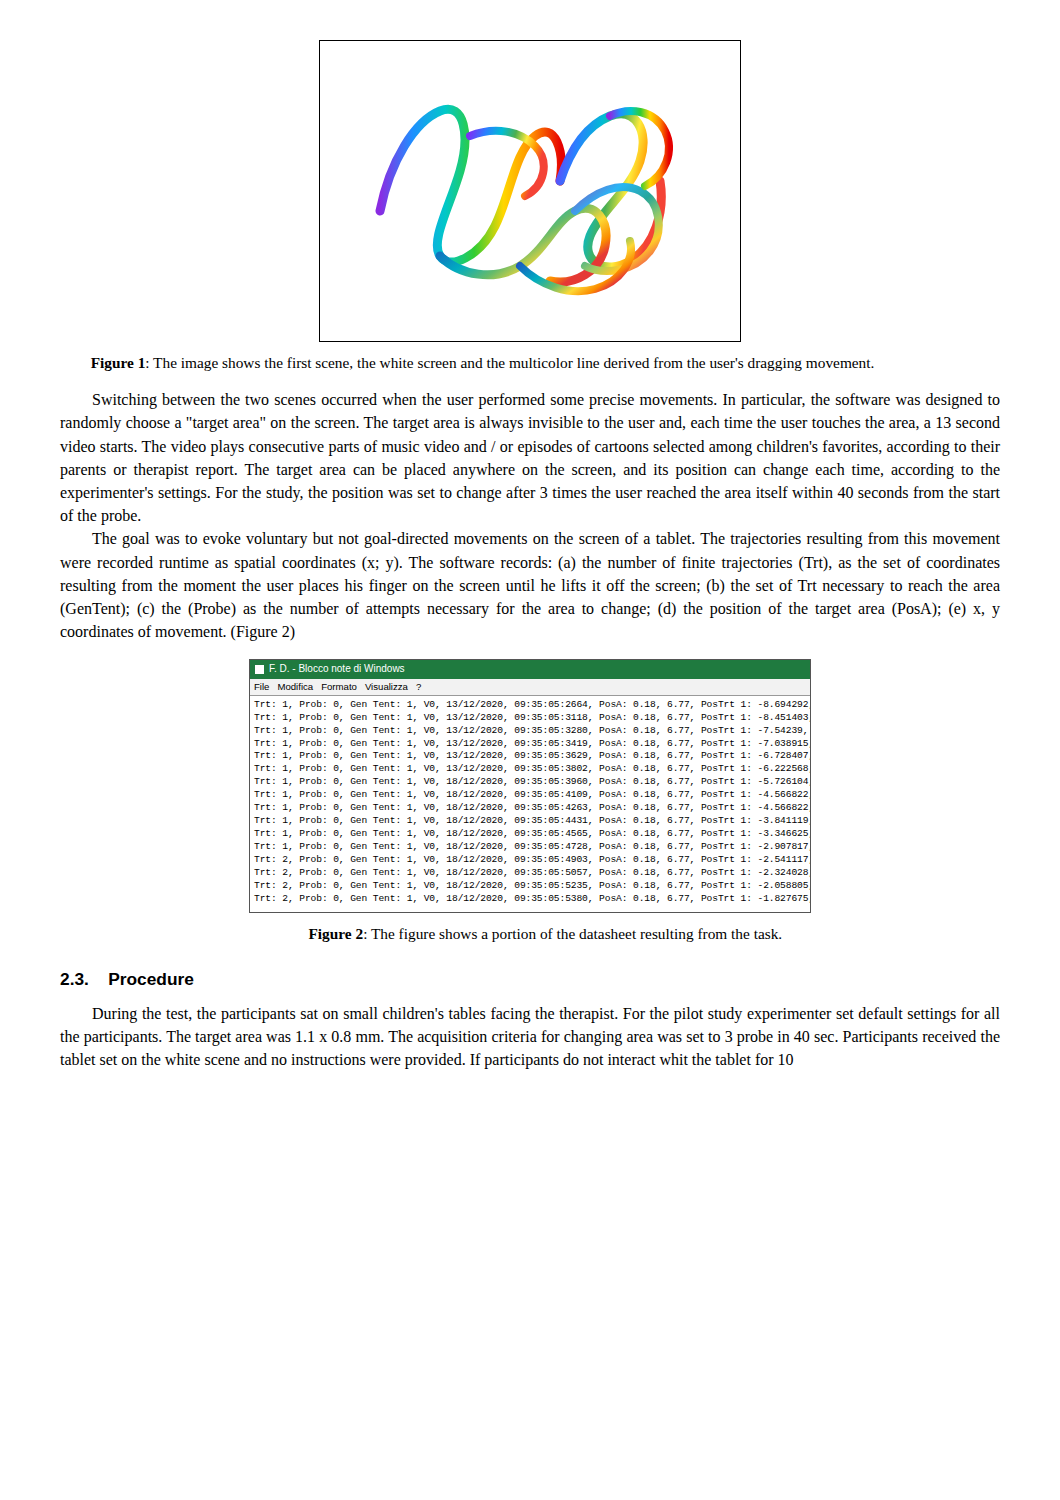Figure 1: The image shows the first scene, the white screen and the multicolor line derived from the user's dragging movement.
Switching between the two scenes occurred when the user performed some precise movements. In particular, the software was designed to randomly choose a "target area" on the screen. The target area is always invisible to the user and, each time the user touches the area, a 13 second video starts. The video plays consecutive parts of music video and / or episodes of cartoons selected among children's favorites, according to their parents or therapist report. The target area can be placed anywhere on the screen, and its position can change each time, according to the experimenter's settings. For the study, the position was set to change after 3 times the user reached the area itself within 40 seconds from the start of the probe.
The goal was to evoke voluntary but not goal-directed movements on the screen of a tablet. The trajectories resulting from this movement were recorded runtime as spatial coordinates (x; y). The software records: (a) the number of finite trajectories (Trt), as the set of coordinates resulting from the moment the user places his finger on the screen until he lifts it off the screen; (b) the set of Trt necessary to reach the area (GenTent); (c) the (Probe) as the number of attempts necessary for the area to change; (d) the position of the target area (PosA); (e) x, y coordinates of movement. (Figure 2)
F. D. - Blocco note di Windows
File Modifica Formato Visualizza ?
Trt: 1, Prob: 0, Gen Tent: 1, V0, 13/12/2020, 09:35:05:2664, PosA: 0.18, 6.77, PosTrt 1: -8.694292, -8.097622
Trt: 1, Prob: 0, Gen Tent: 1, V0, 13/12/2020, 09:35:05:3118, PosA: 0.18, 6.77, PosTrt 1: -8.451403, -8.048603
Trt: 1, Prob: 0, Gen Tent: 1, V0, 13/12/2020, 09:35:05:3280, PosA: 0.18, 6.77, PosTrt 1: -7.54239, -7.646422
Trt: 1, Prob: 0, Gen Tent: 1, V0, 13/12/2020, 09:35:05:3419, PosA: 0.18, 6.77, PosTrt 1: -7.038915, -7.411525
Trt: 1, Prob: 0, Gen Tent: 1, V0, 13/12/2020, 09:35:05:3629, PosA: 0.18, 6.77, PosTrt 1: -6.728407, -7.175975
Trt: 1, Prob: 0, Gen Tent: 1, V0, 13/12/2020, 09:35:05:3802, PosA: 0.18, 6.77, PosTrt 1: -6.222568, -6.832433
Trt: 1, Prob: 0, Gen Tent: 1, V0, 18/12/2020, 09:35:05:3960, PosA: 0.18, 6.77, PosTrt 1: -5.726104, -6.46728
Trt: 1, Prob: 0, Gen Tent: 1, V0, 18/12/2020, 09:35:05:4109, PosA: 0.18, 6.77, PosTrt 1: -4.566822, -5.393381
Trt: 1, Prob: 0, Gen Tent: 1, V0, 18/12/2020, 09:35:05:4263, PosA: 0.18, 6.77, PosTrt 1: -4.566822, -5.393381
Trt: 1, Prob: 0, Gen Tent: 1, V0, 18/12/2020, 09:35:05:4431, PosA: 0.18, 6.77, PosTrt 1: -3.841119, -4.704683
Trt: 1, Prob: 0, Gen Tent: 1, V0, 18/12/2020, 09:35:05:4565, PosA: 0.18, 6.77, PosTrt 1: -3.346625, -4.11691
Trt: 1, Prob: 0, Gen Tent: 1, V0, 18/12/2020, 09:35:05:4728, PosA: 0.18, 6.77, PosTrt 1: -2.907817, -3.521633
Trt: 2, Prob: 0, Gen Tent: 1, V0, 18/12/2020, 09:35:05:4903, PosA: 0.18, 6.77, PosTrt 1: -2.541117, -2.986789
Trt: 2, Prob: 0, Gen Tent: 1, V0, 18/12/2020, 09:35:05:5057, PosA: 0.18, 6.77, PosTrt 1: -2.324028, -2.540061
Trt: 2, Prob: 0, Gen Tent: 1, V0, 18/12/2020, 09:35:05:5235, PosA: 0.18, 6.77, PosTrt 1: -2.058805, -2.033225
Trt: 2, Prob: 0, Gen Tent: 1, V0, 18/12/2020, 09:35:05:5380, PosA: 0.18, 6.77, PosTrt 1: -1.827675, -1.529582
Figure 2: The figure shows a portion of the datasheet resulting from the task.
2.3. Procedure
During the test, the participants sat on small children's tables facing the therapist. For the pilot study experimenter set default settings for all the participants. The target area was 1.1 x 0.8 mm. The acquisition criteria for changing area was set to 3 probe in 40 sec. Participants received the tablet set on the white scene and no instructions were provided. If participants do not interact whit the tablet for 10